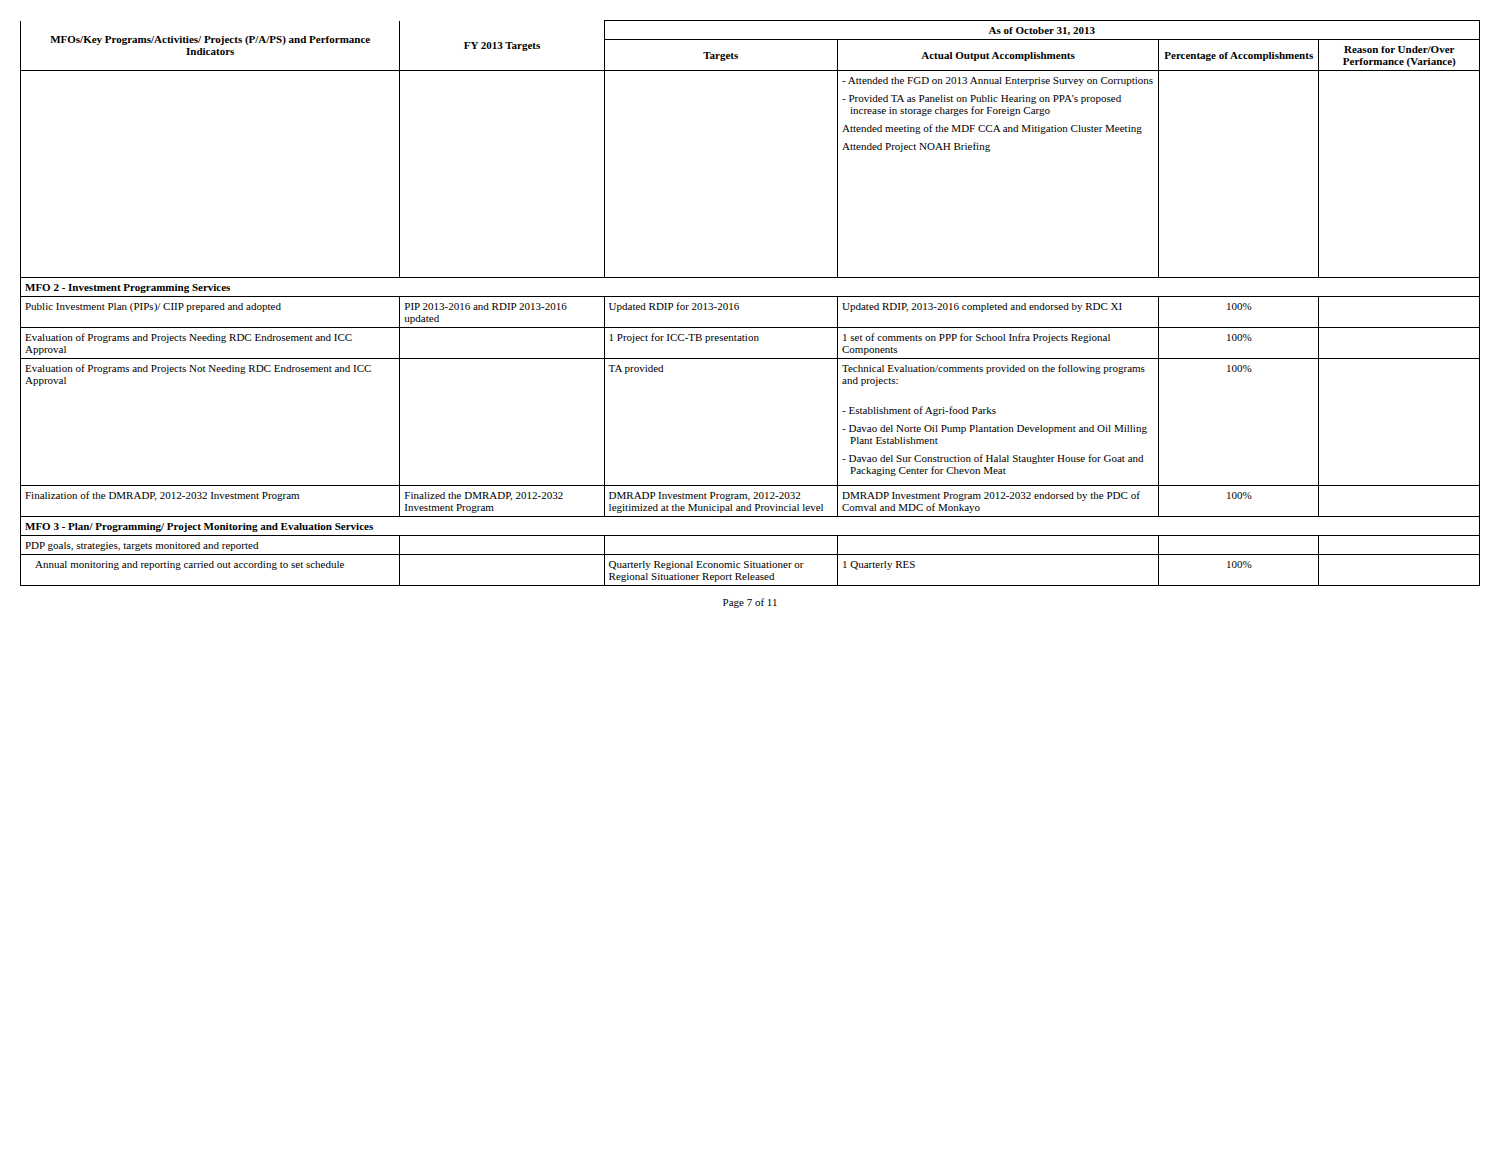| MFOs/Key Programs/Activities/ Projects (P/A/PS) and Performance Indicators | FY 2013 Targets | As of October 31, 2013 |
| --- | --- | --- |
| Targets | Actual Output Accomplishments | Percentage of Accomplishments | Reason for Under/Over Performance (Variance) |
| | | | Attended the FGD on 2013 Annual Enterprise Survey on Corruptions Provided TA as Panelist on Public Hearing on PPA's proposed increase in storage charges for Foreign Cargo Attended meeting of the MDF CCA and Mitigation Cluster Meeting Attended Project NOAH Briefing | | |
| MFO 2 - Investment Programming Services |
| Public Investment Plan (PIPs)/ CIIP prepared and adopted | PIP 2013-2016 and RDIP 2013-2016 updated | Updated RDIP for 2013-2016 | Updated RDIP, 2013-2016 completed and endorsed by RDC XI | 100% | |
| Evaluation of Programs and Projects Needing RDC Endrosement and ICC Approval | | 1 Project for ICC-TB presentation | 1 set of comments on PPP for School Infra Projects Regional Components | 100% | |
| Evaluation of Programs and Projects Not Needing RDC Endrosement and ICC Approval | | TA provided | Technical Evaluation/comments provided on the following programs and projects: Establishment of Agri-food Parks Davao del Norte Oil Pump Plantation Development and Oil Milling Plant Establishment Davao del Sur Construction of Halal Staughter House for Goat and Packaging Center for Chevon Meat | 100% | |
| Finalization of the DMRADP, 2012-2032 Investment Program | Finalized the DMRADP, 2012-2032 Investment Program | DMRADP Investment Program, 2012-2032 legitimized at the Municipal and Provincial level | DMRADP Investment Program 2012-2032 endorsed by the PDC of Comval and MDC of Monkayo | 100% | |
| MFO 3 - Plan/ Programming/ Project Monitoring and Evaluation Services |
| PDP goals, strategies, targets monitored and reported | | | | | |
| Annual monitoring and reporting carried out according to set schedule | | Quarterly Regional Economic Situationer or Regional Situationer Report Released | 1 Quarterly RES | 100% | |
Page 7 of 11